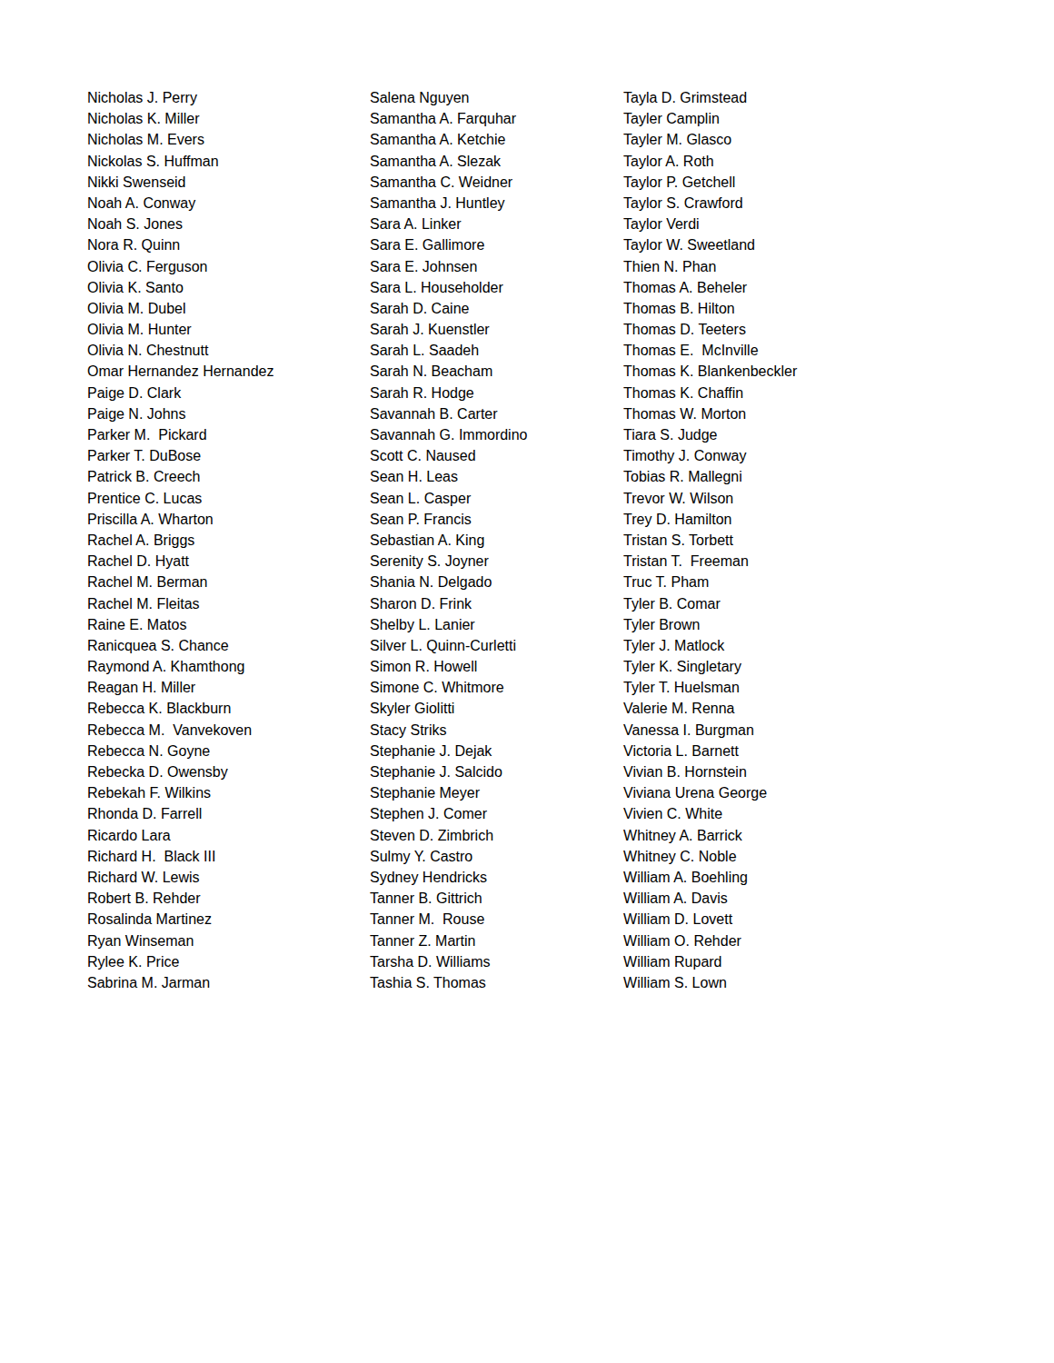Nicholas J. Perry
Nicholas K. Miller
Nicholas M. Evers
Nickolas S. Huffman
Nikki Swenseid
Noah A. Conway
Noah S. Jones
Nora R. Quinn
Olivia C. Ferguson
Olivia K. Santo
Olivia M. Dubel
Olivia M. Hunter
Olivia N. Chestnutt
Omar Hernandez Hernandez
Paige D. Clark
Paige N. Johns
Parker M. Pickard
Parker T. DuBose
Patrick B. Creech
Prentice C. Lucas
Priscilla A. Wharton
Rachel A. Briggs
Rachel D. Hyatt
Rachel M. Berman
Rachel M. Fleitas
Raine E. Matos
Ranicquea S. Chance
Raymond A. Khamthong
Reagan H. Miller
Rebecca K. Blackburn
Rebecca M. Vanvekoven
Rebecca N. Goyne
Rebecka D. Owensby
Rebekah F. Wilkins
Rhonda D. Farrell
Ricardo Lara
Richard H. Black III
Richard W. Lewis
Robert B. Rehder
Rosalinda Martinez
Ryan Winseman
Rylee K. Price
Sabrina M. Jarman
Salena Nguyen
Samantha A. Farquhar
Samantha A. Ketchie
Samantha A. Slezak
Samantha C. Weidner
Samantha J. Huntley
Sara A. Linker
Sara E. Gallimore
Sara E. Johnsen
Sara L. Householder
Sarah D. Caine
Sarah J. Kuenstler
Sarah L. Saadeh
Sarah N. Beacham
Sarah R. Hodge
Savannah B. Carter
Savannah G. Immordino
Scott C. Naused
Sean H. Leas
Sean L. Casper
Sean P. Francis
Sebastian A. King
Serenity S. Joyner
Shania N. Delgado
Sharon D. Frink
Shelby L. Lanier
Silver L. Quinn-Curletti
Simon R. Howell
Simone C. Whitmore
Skyler Giolitti
Stacy Striks
Stephanie J. Dejak
Stephanie J. Salcido
Stephanie Meyer
Stephen J. Comer
Steven D. Zimbrich
Sulmy Y. Castro
Sydney Hendricks
Tanner B. Gittrich
Tanner M. Rouse
Tanner Z. Martin
Tarsha D. Williams
Tashia S. Thomas
Tayla D. Grimstead
Tayler Camplin
Tayler M. Glasco
Taylor A. Roth
Taylor P. Getchell
Taylor S. Crawford
Taylor Verdi
Taylor W. Sweetland
Thien N. Phan
Thomas A. Beheler
Thomas B. Hilton
Thomas D. Teeters
Thomas E. McInville
Thomas K. Blankenbeckler
Thomas K. Chaffin
Thomas W. Morton
Tiara S. Judge
Timothy J. Conway
Tobias R. Mallegni
Trevor W. Wilson
Trey D. Hamilton
Tristan S. Torbett
Tristan T. Freeman
Truc T. Pham
Tyler B. Comar
Tyler Brown
Tyler J. Matlock
Tyler K. Singletary
Tyler T. Huelsman
Valerie M. Renna
Vanessa I. Burgman
Victoria L. Barnett
Vivian B. Hornstein
Viviana Urena George
Vivien C. White
Whitney A. Barrick
Whitney C. Noble
William A. Boehling
William A. Davis
William D. Lovett
William O. Rehder
William Rupard
William S. Lown